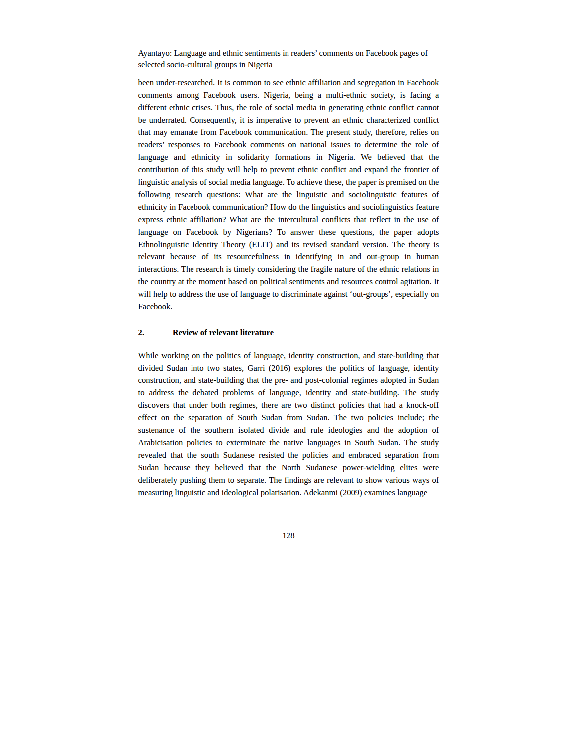Ayantayo: Language and ethnic sentiments in readers’ comments on Facebook pages of selected socio-cultural groups in Nigeria
been under-researched. It is common to see ethnic affiliation and segregation in Facebook comments among Facebook users. Nigeria, being a multi-ethnic society, is facing a different ethnic crises. Thus, the role of social media in generating ethnic conflict cannot be underrated. Consequently, it is imperative to prevent an ethnic characterized conflict that may emanate from Facebook communication. The present study, therefore, relies on readers’ responses to Facebook comments on national issues to determine the role of language and ethnicity in solidarity formations in Nigeria. We believed that the contribution of this study will help to prevent ethnic conflict and expand the frontier of linguistic analysis of social media language. To achieve these, the paper is premised on the following research questions: What are the linguistic and sociolinguistic features of ethnicity in Facebook communication? How do the linguistics and sociolinguistics feature express ethnic affiliation? What are the intercultural conflicts that reflect in the use of language on Facebook by Nigerians? To answer these questions, the paper adopts Ethnolinguistic Identity Theory (ELIT) and its revised standard version. The theory is relevant because of its resourcefulness in identifying in and out-group in human interactions. The research is timely considering the fragile nature of the ethnic relations in the country at the moment based on political sentiments and resources control agitation. It will help to address the use of language to discriminate against ‘out-groups’, especially on Facebook.
2. Review of relevant literature
While working on the politics of language, identity construction, and state-building that divided Sudan into two states, Garri (2016) explores the politics of language, identity construction, and state-building that the pre- and post-colonial regimes adopted in Sudan to address the debated problems of language, identity and state-building. The study discovers that under both regimes, there are two distinct policies that had a knock-off effect on the separation of South Sudan from Sudan. The two policies include; the sustenance of the southern isolated divide and rule ideologies and the adoption of Arabicisation policies to exterminate the native languages in South Sudan. The study revealed that the south Sudanese resisted the policies and embraced separation from Sudan because they believed that the North Sudanese power-wielding elites were deliberately pushing them to separate. The findings are relevant to show various ways of measuring linguistic and ideological polarisation. Adekanmi (2009) examines language
128